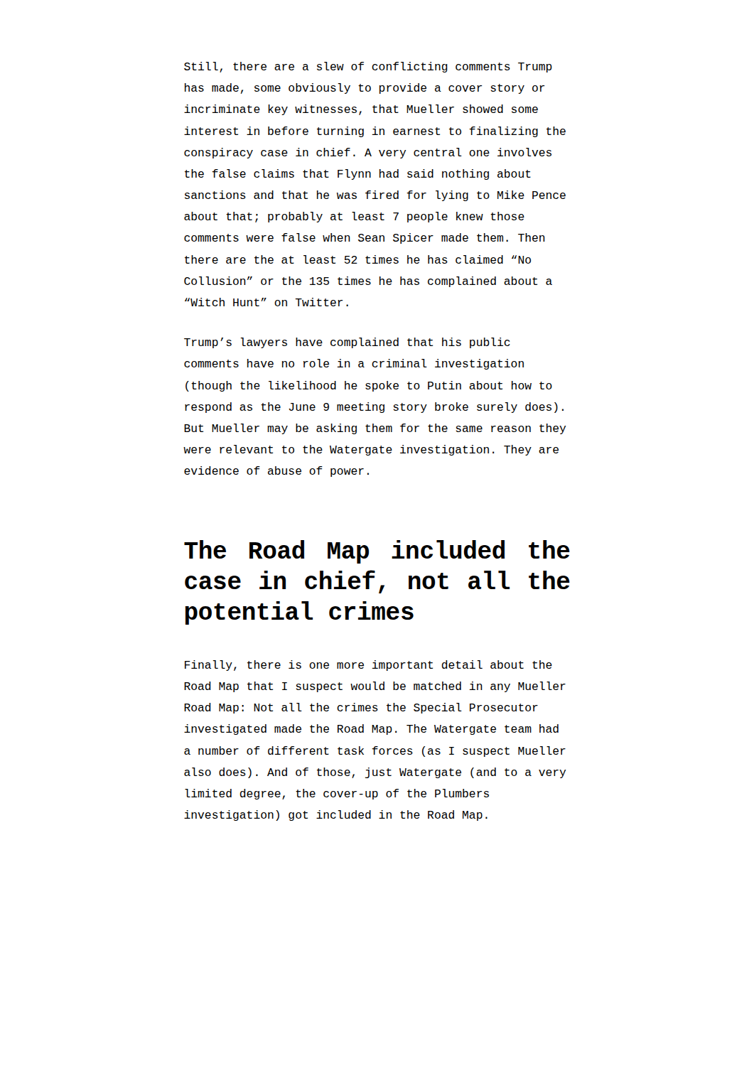Still, there are a slew of conflicting comments Trump has made, some obviously to provide a cover story or incriminate key witnesses, that Mueller showed some interest in before turning in earnest to finalizing the conspiracy case in chief. A very central one involves the false claims that Flynn had said nothing about sanctions and that he was fired for lying to Mike Pence about that; probably at least 7 people knew those comments were false when Sean Spicer made them. Then there are the at least 52 times he has claimed “No Collusion” or the 135 times he has complained about a “Witch Hunt” on Twitter.
Trump’s lawyers have complained that his public comments have no role in a criminal investigation (though the likelihood he spoke to Putin about how to respond as the June 9 meeting story broke surely does). But Mueller may be asking them for the same reason they were relevant to the Watergate investigation. They are evidence of abuse of power.
The Road Map included the case in chief, not all the potential crimes
Finally, there is one more important detail about the Road Map that I suspect would be matched in any Mueller Road Map: Not all the crimes the Special Prosecutor investigated made the Road Map. The Watergate team had a number of different task forces (as I suspect Mueller also does). And of those, just Watergate (and to a very limited degree, the cover-up of the Plumbers investigation) got included in the Road Map.